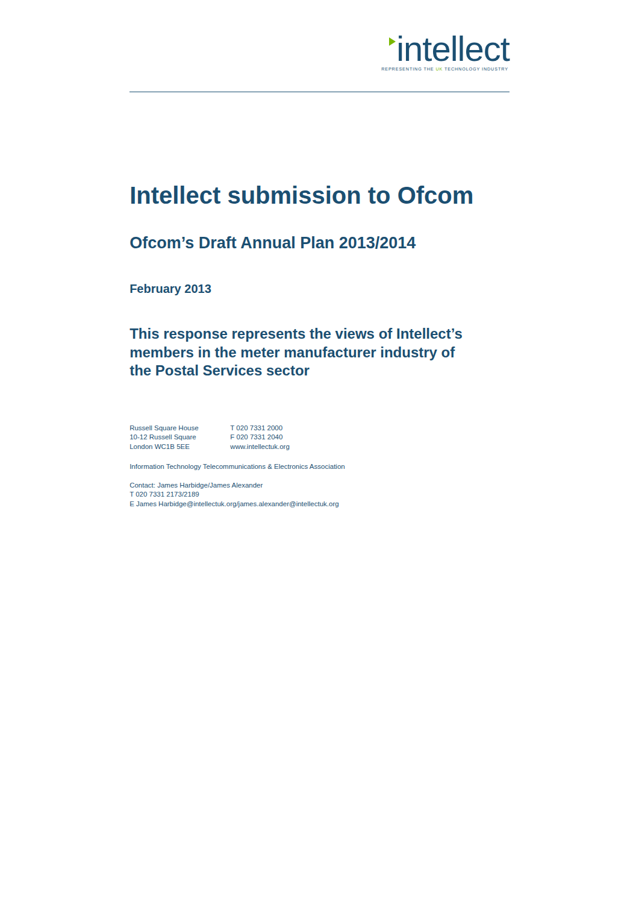intellect
Representing the UK technology industry
Intellect submission to Ofcom
Ofcom’s Draft Annual Plan 2013/2014
February 2013
This response represents the views of Intellect’s members in the meter manufacturer industry of the Postal Services sector
| Russell Square House | T 020 7331 2000 |
| 10-12 Russell Square | F 020 7331 2040 |
| London WC1B 5EE | www.intellectuk.org |
Information Technology Telecommunications & Electronics Association
Contact: James Harbidge/James Alexander
T 020 7331 2173/2189
E James Harbidge@intellectuk.org/james.alexander@intellectuk.org